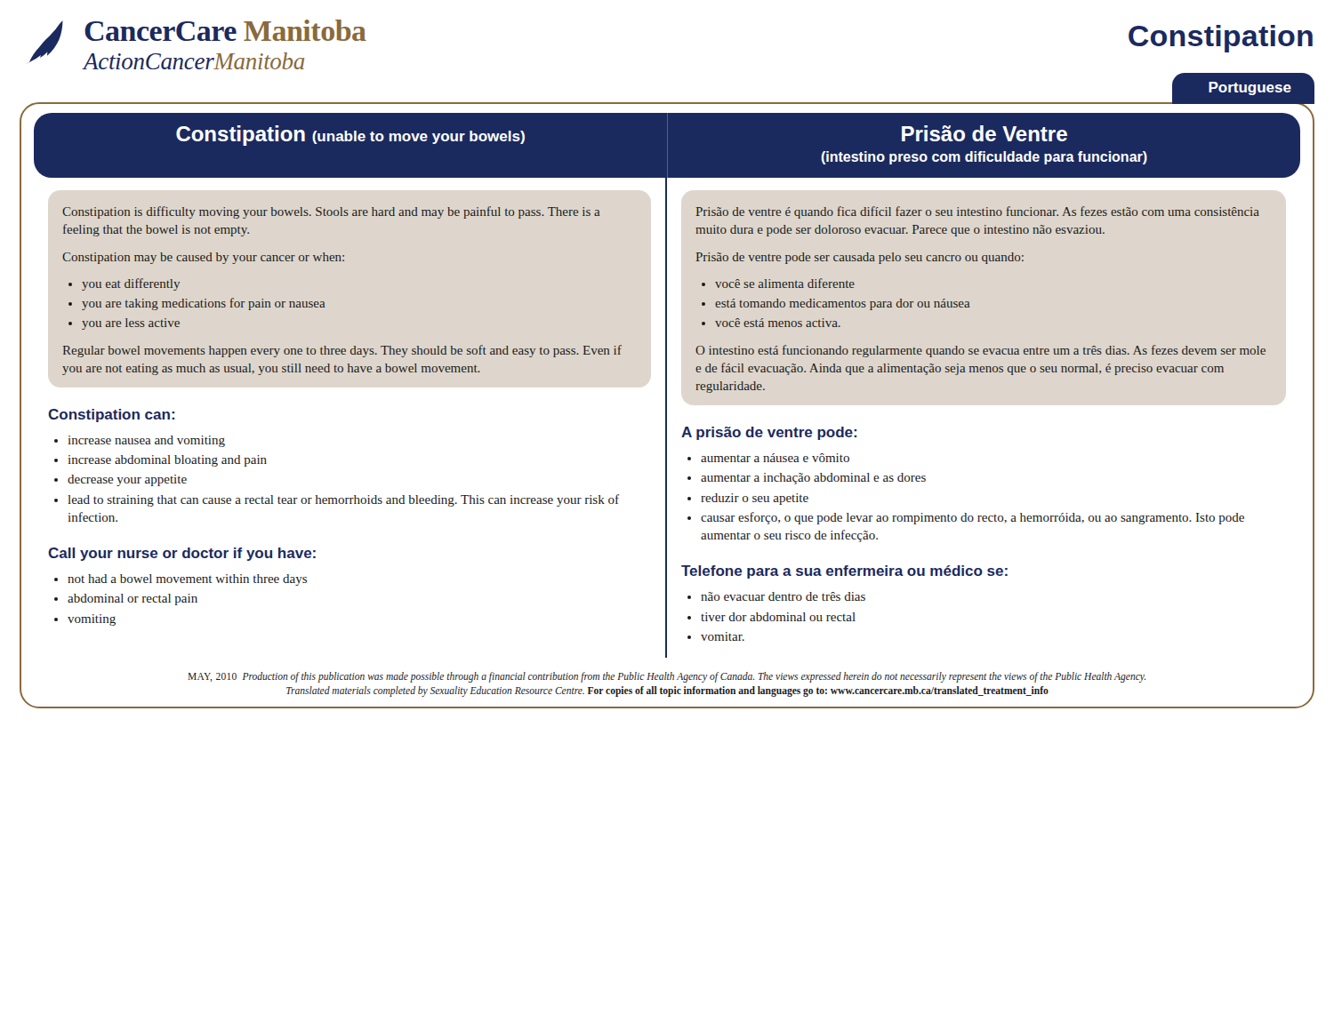CancerCare Manitoba
ActionCancer Manitoba
Constipation
Portuguese
Constipation (unable to move your bowels)
Prisão de Ventre
(intestino preso com dificuldade para funcionar)
Constipation is difficulty moving your bowels. Stools are hard and may be painful to pass. There is a feeling that the bowel is not empty.
Constipation may be caused by your cancer or when:
you eat differently
you are taking medications for pain or nausea
you are less active
Regular bowel movements happen every one to three days. They should be soft and easy to pass. Even if you are not eating as much as usual, you still need to have a bowel movement.
Constipation can:
increase nausea and vomiting
increase abdominal bloating and pain
decrease your appetite
lead to straining that can cause a rectal tear or hemorrhoids and bleeding. This can increase your risk of infection.
Call your nurse or doctor if you have:
not had a bowel movement within three days
abdominal or rectal pain
vomiting
Prisão de ventre é quando fica difícil fazer o seu intestino funcionar. As fezes estão com uma consistência muito dura e pode ser doloroso evacuar. Parece que o intestino não esvaziou.
Prisão de ventre pode ser causada pelo seu cancro ou quando:
você se alimenta diferente
está tomando medicamentos para dor ou náusea
você está menos activa.
O intestino está funcionando regularmente quando se evacua entre um a três dias. As fezes devem ser mole e de fácil evacuação. Ainda que a alimentação seja menos que o seu normal, é preciso evacuar com regularidade.
A prisão de ventre pode:
aumentar a náusea e vômito
aumentar a inchação abdominal e as dores
reduzir o seu apetite
causar esforço, o que pode levar ao rompimento do recto, a hemorróida, ou ao sangramento. Isto pode aumentar o seu risco de infecção.
Telefone para a sua enfermeira ou médico se:
não evacuar dentro de três dias
tiver dor abdominal ou rectal
vomitar.
MAY, 2010 Production of this publication was made possible through a financial contribution from the Public Health Agency of Canada. The views expressed herein do not necessarily represent the views of the Public Health Agency.
Translated materials completed by Sexuality Education Resource Centre. For copies of all topic information and languages go to: www.cancercare.mb.ca/translated_treatment_info